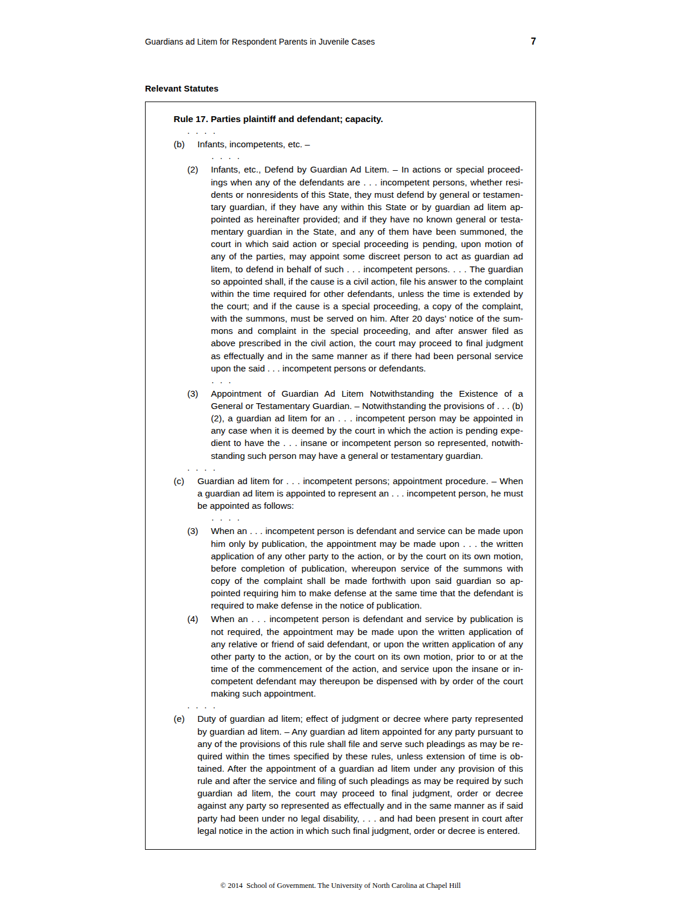Guardians ad Litem for Respondent Parents in Juvenile Cases
7
Relevant Statutes
Rule 17. Parties plaintiff and defendant; capacity.
. . . .
(b)
Infants, incompetents, etc. –
. . . .
(2)
Infants, etc., Defend by Guardian Ad Litem. – In actions or special proceedings when any of the defendants are . . . incompetent persons, whether residents or nonresidents of this State, they must defend by general or testamentary guardian, if they have any within this State or by guardian ad litem appointed as hereinafter provided; and if they have no known general or testamentary guardian in the State, and any of them have been summoned, the court in which said action or special proceeding is pending, upon motion of any of the parties, may appoint some discreet person to act as guardian ad litem, to defend in behalf of such . . . incompetent persons. . . . The guardian so appointed shall, if the cause is a civil action, file his answer to the complaint within the time required for other defendants, unless the time is extended by the court; and if the cause is a special proceeding, a copy of the complaint, with the summons, must be served on him. After 20 days’ notice of the summons and complaint in the special proceeding, and after answer filed as above prescribed in the civil action, the court may proceed to final judgment as effectually and in the same manner as if there had been personal service upon the said . . . incompetent persons or defendants.
. . .
(3)
Appointment of Guardian Ad Litem Notwithstanding the Existence of a General or Testamentary Guardian. – Notwithstanding the provisions of . . . (b)(2), a guardian ad litem for an . . . incompetent person may be appointed in any case when it is deemed by the court in which the action is pending expedient to have the . . . insane or incompetent person so represented, notwithstanding such person may have a general or testamentary guardian.
. . . .
(c)
Guardian ad litem for . . . incompetent persons; appointment procedure. – When a guardian ad litem is appointed to represent an . . . incompetent person, he must be appointed as follows:
. . . .
(3)
When an . . . incompetent person is defendant and service can be made upon him only by publication, the appointment may be made upon . . . the written application of any other party to the action, or by the court on its own motion, before completion of publication, whereupon service of the summons with copy of the complaint shall be made forthwith upon said guardian so appointed requiring him to make defense at the same time that the defendant is required to make defense in the notice of publication.
(4)
When an . . . incompetent person is defendant and service by publication is not required, the appointment may be made upon the written application of any relative or friend of said defendant, or upon the written application of any other party to the action, or by the court on its own motion, prior to or at the time of the commencement of the action, and service upon the insane or incompetent defendant may thereupon be dispensed with by order of the court making such appointment.
. . . .
(e)
Duty of guardian ad litem; effect of judgment or decree where party represented by guardian ad litem. – Any guardian ad litem appointed for any party pursuant to any of the provisions of this rule shall file and serve such pleadings as may be required within the times specified by these rules, unless extension of time is obtained. After the appointment of a guardian ad litem under any provision of this rule and after the service and filing of such pleadings as may be required by such guardian ad litem, the court may proceed to final judgment, order or decree against any party so represented as effectually and in the same manner as if said party had been under no legal disability, . . . and had been present in court after legal notice in the action in which such final judgment, order or decree is entered.
© 2014 School of Government. The University of North Carolina at Chapel Hill